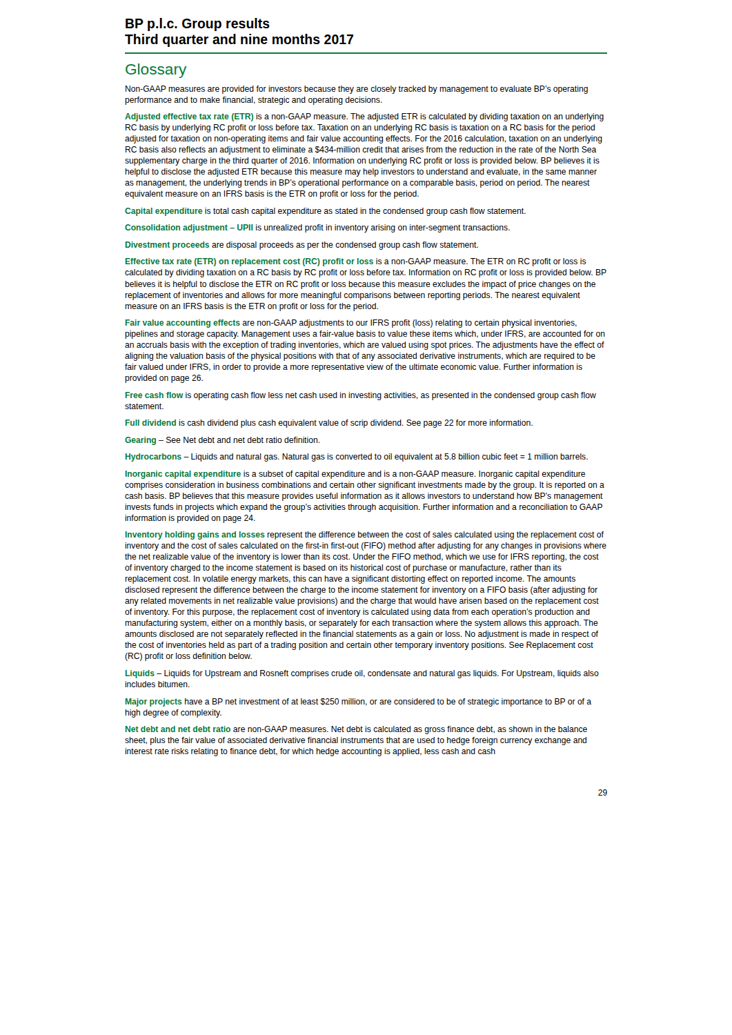BP p.l.c. Group results
Third quarter and nine months 2017
Glossary
Non-GAAP measures are provided for investors because they are closely tracked by management to evaluate BP’s operating performance and to make financial, strategic and operating decisions.
Adjusted effective tax rate (ETR) is a non-GAAP measure. The adjusted ETR is calculated by dividing taxation on an underlying RC basis by underlying RC profit or loss before tax. Taxation on an underlying RC basis is taxation on a RC basis for the period adjusted for taxation on non-operating items and fair value accounting effects. For the 2016 calculation, taxation on an underlying RC basis also reflects an adjustment to eliminate a $434-million credit that arises from the reduction in the rate of the North Sea supplementary charge in the third quarter of 2016. Information on underlying RC profit or loss is provided below. BP believes it is helpful to disclose the adjusted ETR because this measure may help investors to understand and evaluate, in the same manner as management, the underlying trends in BP’s operational performance on a comparable basis, period on period. The nearest equivalent measure on an IFRS basis is the ETR on profit or loss for the period.
Capital expenditure is total cash capital expenditure as stated in the condensed group cash flow statement.
Consolidation adjustment – UPII is unrealized profit in inventory arising on inter-segment transactions.
Divestment proceeds are disposal proceeds as per the condensed group cash flow statement.
Effective tax rate (ETR) on replacement cost (RC) profit or loss is a non-GAAP measure. The ETR on RC profit or loss is calculated by dividing taxation on a RC basis by RC profit or loss before tax. Information on RC profit or loss is provided below. BP believes it is helpful to disclose the ETR on RC profit or loss because this measure excludes the impact of price changes on the replacement of inventories and allows for more meaningful comparisons between reporting periods. The nearest equivalent measure on an IFRS basis is the ETR on profit or loss for the period.
Fair value accounting effects are non-GAAP adjustments to our IFRS profit (loss) relating to certain physical inventories, pipelines and storage capacity. Management uses a fair-value basis to value these items which, under IFRS, are accounted for on an accruals basis with the exception of trading inventories, which are valued using spot prices. The adjustments have the effect of aligning the valuation basis of the physical positions with that of any associated derivative instruments, which are required to be fair valued under IFRS, in order to provide a more representative view of the ultimate economic value. Further information is provided on page 26.
Free cash flow is operating cash flow less net cash used in investing activities, as presented in the condensed group cash flow statement.
Full dividend is cash dividend plus cash equivalent value of scrip dividend. See page 22 for more information.
Gearing – See Net debt and net debt ratio definition.
Hydrocarbons – Liquids and natural gas. Natural gas is converted to oil equivalent at 5.8 billion cubic feet = 1 million barrels.
Inorganic capital expenditure is a subset of capital expenditure and is a non-GAAP measure. Inorganic capital expenditure comprises consideration in business combinations and certain other significant investments made by the group. It is reported on a cash basis. BP believes that this measure provides useful information as it allows investors to understand how BP’s management invests funds in projects which expand the group’s activities through acquisition. Further information and a reconciliation to GAAP information is provided on page 24.
Inventory holding gains and losses represent the difference between the cost of sales calculated using the replacement cost of inventory and the cost of sales calculated on the first-in first-out (FIFO) method after adjusting for any changes in provisions where the net realizable value of the inventory is lower than its cost. Under the FIFO method, which we use for IFRS reporting, the cost of inventory charged to the income statement is based on its historical cost of purchase or manufacture, rather than its replacement cost. In volatile energy markets, this can have a significant distorting effect on reported income. The amounts disclosed represent the difference between the charge to the income statement for inventory on a FIFO basis (after adjusting for any related movements in net realizable value provisions) and the charge that would have arisen based on the replacement cost of inventory. For this purpose, the replacement cost of inventory is calculated using data from each operation’s production and manufacturing system, either on a monthly basis, or separately for each transaction where the system allows this approach. The amounts disclosed are not separately reflected in the financial statements as a gain or loss. No adjustment is made in respect of the cost of inventories held as part of a trading position and certain other temporary inventory positions. See Replacement cost (RC) profit or loss definition below.
Liquids – Liquids for Upstream and Rosneft comprises crude oil, condensate and natural gas liquids. For Upstream, liquids also includes bitumen.
Major projects have a BP net investment of at least $250 million, or are considered to be of strategic importance to BP or of a high degree of complexity.
Net debt and net debt ratio are non-GAAP measures. Net debt is calculated as gross finance debt, as shown in the balance sheet, plus the fair value of associated derivative financial instruments that are used to hedge foreign currency exchange and interest rate risks relating to finance debt, for which hedge accounting is applied, less cash and cash
29